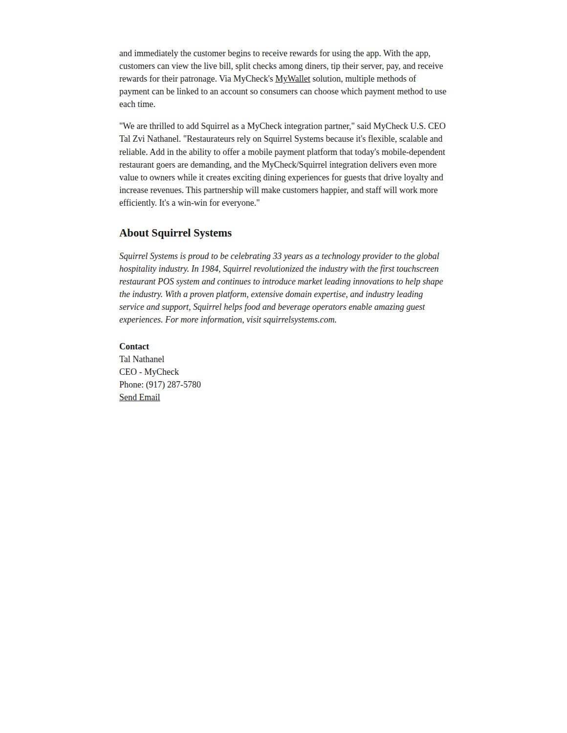and immediately the customer begins to receive rewards for using the app. With the app, customers can view the live bill, split checks among diners, tip their server, pay, and receive rewards for their patronage. Via MyCheck's MyWallet solution, multiple methods of payment can be linked to an account so consumers can choose which payment method to use each time.
"We are thrilled to add Squirrel as a MyCheck integration partner," said MyCheck U.S. CEO Tal Zvi Nathanel. "Restaurateurs rely on Squirrel Systems because it's flexible, scalable and reliable. Add in the ability to offer a mobile payment platform that today's mobile-dependent restaurant goers are demanding, and the MyCheck/Squirrel integration delivers even more value to owners while it creates exciting dining experiences for guests that drive loyalty and increase revenues. This partnership will make customers happier, and staff will work more efficiently. It's a win-win for everyone."
About Squirrel Systems
Squirrel Systems is proud to be celebrating 33 years as a technology provider to the global hospitality industry. In 1984, Squirrel revolutionized the industry with the first touchscreen restaurant POS system and continues to introduce market leading innovations to help shape the industry. With a proven platform, extensive domain expertise, and industry leading service and support, Squirrel helps food and beverage operators enable amazing guest experiences. For more information, visit squirrelsystems.com.
Contact Tal Nathanel CEO - MyCheck Phone: (917) 287-5780 Send Email